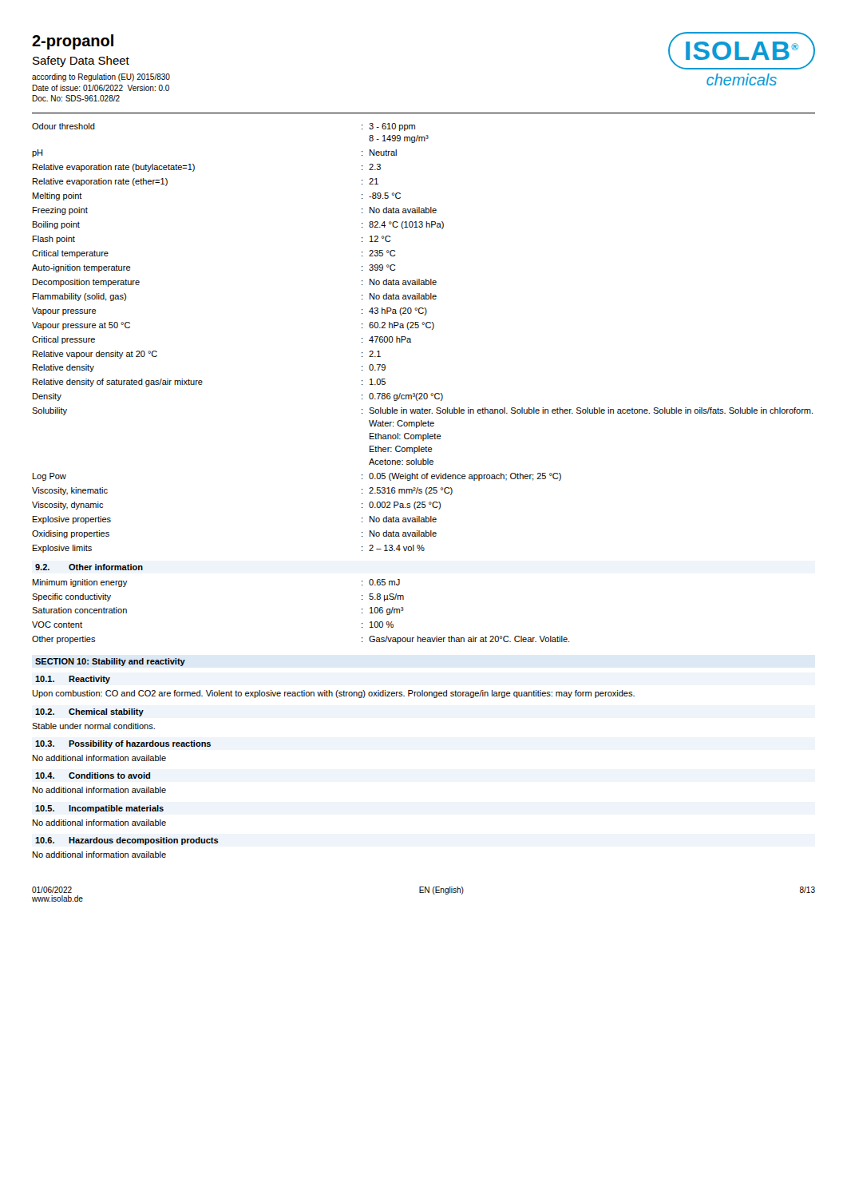2-propanol
Safety Data Sheet
according to Regulation (EU) 2015/830
Date of issue: 01/06/2022 Version: 0.0
Doc. No: SDS-961.028/2
ISOLAB®
chemicals
| Odour threshold | : | 3 - 610 ppm 8 - 1499 mg/m³ |
| pH | : | Neutral |
| Relative evaporation rate (butylacetate=1) | : | 2.3 |
| Relative evaporation rate (ether=1) | : | 21 |
| Melting point | : | -89.5 °C |
| Freezing point | : | No data available |
| Boiling point | : | 82.4 °C (1013 hPa) |
| Flash point | : | 12 °C |
| Critical temperature | : | 235 °C |
| Auto-ignition temperature | : | 399 °C |
| Decomposition temperature | : | No data available |
| Flammability (solid, gas) | : | No data available |
| Vapour pressure | : | 43 hPa (20 °C) |
| Vapour pressure at 50 °C | : | 60.2 hPa (25 °C) |
| Critical pressure | : | 47600 hPa |
| Relative vapour density at 20 °C | : | 2.1 |
| Relative density | : | 0.79 |
| Relative density of saturated gas/air mixture | : | 1.05 |
| Density | : | 0.786 g/cm³(20 °C) |
| Solubility | : | Soluble in water. Soluble in ethanol. Soluble in ether. Soluble in acetone. Soluble in oils/fats. Soluble in chloroform. Water: Complete Ethanol: Complete Ether: Complete Acetone: soluble |
| Log Pow | : | 0.05 (Weight of evidence approach; Other; 25 °C) |
| Viscosity, kinematic | : | 2.5316 mm²/s (25 °C) |
| Viscosity, dynamic | : | 0.002 Pa.s (25 °C) |
| Explosive properties | : | No data available |
| Oxidising properties | : | No data available |
| Explosive limits | : | 2 – 13.4 vol % |
9.2. Other information
| Minimum ignition energy | : | 0.65 mJ |
| Specific conductivity | : | 5.8 µS/m |
| Saturation concentration | : | 106 g/m³ |
| VOC content | : | 100 % |
| Other properties | : | Gas/vapour heavier than air at 20°C. Clear. Volatile. |
SECTION 10: Stability and reactivity
10.1. Reactivity
Upon combustion: CO and CO2 are formed. Violent to explosive reaction with (strong) oxidizers. Prolonged storage/in large quantities: may form peroxides.
10.2. Chemical stability
Stable under normal conditions.
10.3. Possibility of hazardous reactions
No additional information available
10.4. Conditions to avoid
No additional information available
10.5. Incompatible materials
No additional information available
10.6. Hazardous decomposition products
No additional information available
01/06/2022
www.isolab.de
8/13
EN (English)